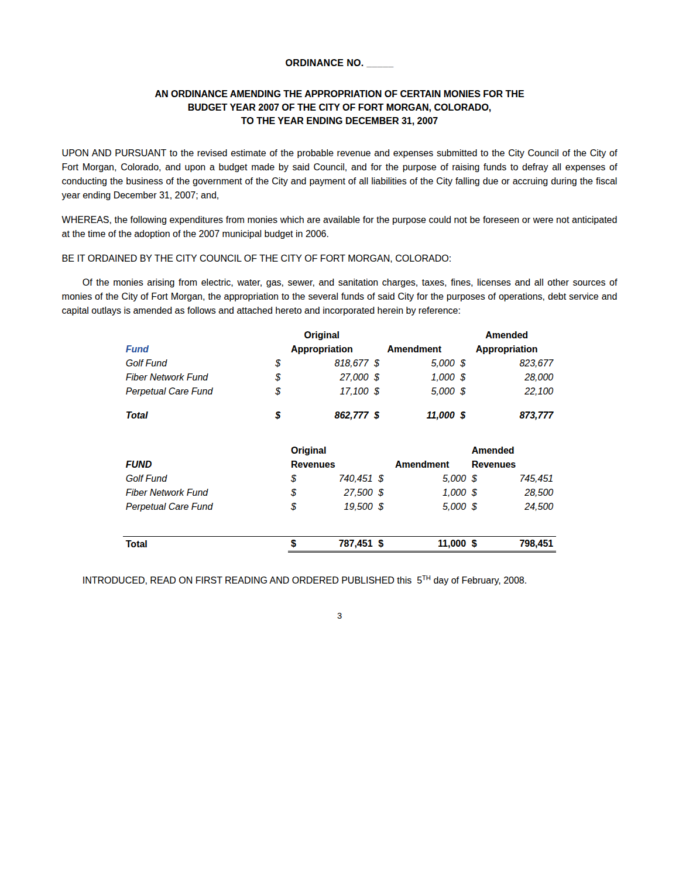ORDINANCE NO. _____
AN ORDINANCE AMENDING THE APPROPRIATION OF CERTAIN MONIES FOR THE
BUDGET YEAR 2007 OF THE CITY OF FORT MORGAN, COLORADO,
TO THE YEAR ENDING DECEMBER 31, 2007
UPON AND PURSUANT to the revised estimate of the probable revenue and expenses submitted to the City Council of the City of Fort Morgan, Colorado, and upon a budget made by said Council, and for the purpose of raising funds to defray all expenses of conducting the business of the government of the City and payment of all liabilities of the City falling due or accruing during the fiscal year ending December 31, 2007; and,
WHEREAS, the following expenditures from monies which are available for the purpose could not be foreseen or were not anticipated at the time of the adoption of the 2007 municipal budget in 2006.
BE IT ORDAINED BY THE CITY COUNCIL OF THE CITY OF FORT MORGAN, COLORADO:
Of the monies arising from electric, water, gas, sewer, and sanitation charges, taxes, fines, licenses and all other sources of monies of the City of Fort Morgan, the appropriation to the several funds of said City for the purposes of operations, debt service and capital outlays is amended as follows and attached hereto and incorporated herein by reference:
| | Original | | Amended |
| Fund | Appropriation | Amendment | Appropriation |
| Golf Fund | $ | 818,677 | $ | 5,000 | $ | 823,677 |
| Fiber Network Fund | $ | 27,000 | $ | 1,000 | $ | 28,000 |
| Perpetual Care Fund | $ | 17,100 | $ | 5,000 | $ | 22,100 |
| Total | $ | 862,777 | $ | 11,000 | $ | 873,777 |
| | Original | | Amended |
| FUND | Revenues | Amendment | Revenues |
| Golf Fund | $ | 740,451 | $ | 5,000 | $ | 745,451 |
| Fiber Network Fund | $ | 27,500 | $ | 1,000 | $ | 28,500 |
| Perpetual Care Fund | $ | 19,500 | $ | 5,000 | $ | 24,500 |
| Total | $ | 787,451 | $ | 11,000 | $ | 798,451 |
INTRODUCED, READ ON FIRST READING AND ORDERED PUBLISHED this 5TH day of February, 2008.
3